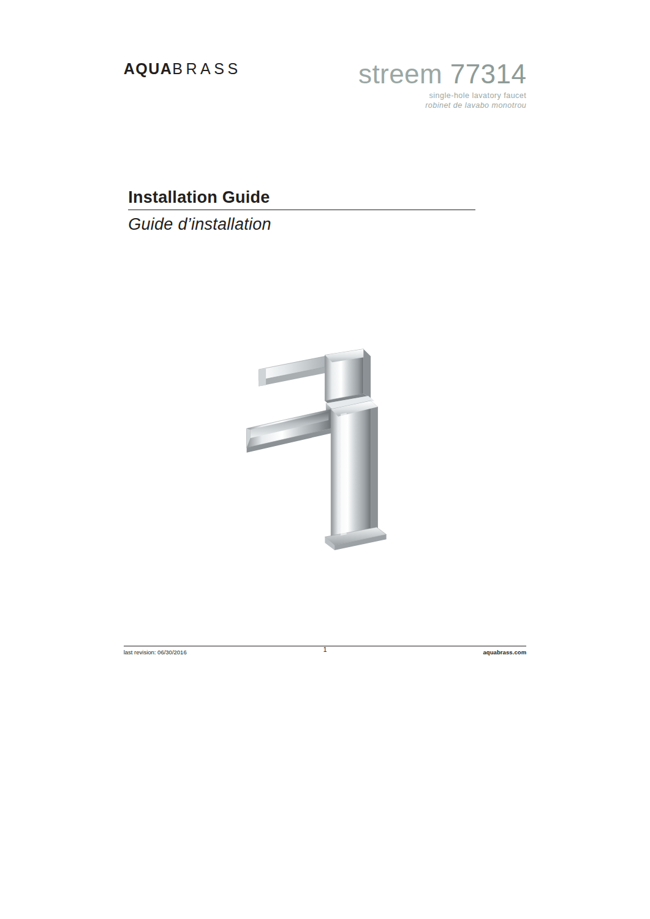AQUA BRASS
streem 77314
single-hole lavatory faucet robinet de lavabo monotrou
Installation Guide
Guide d’installation
last revision: 06/30/2016 1 aquabrass.com